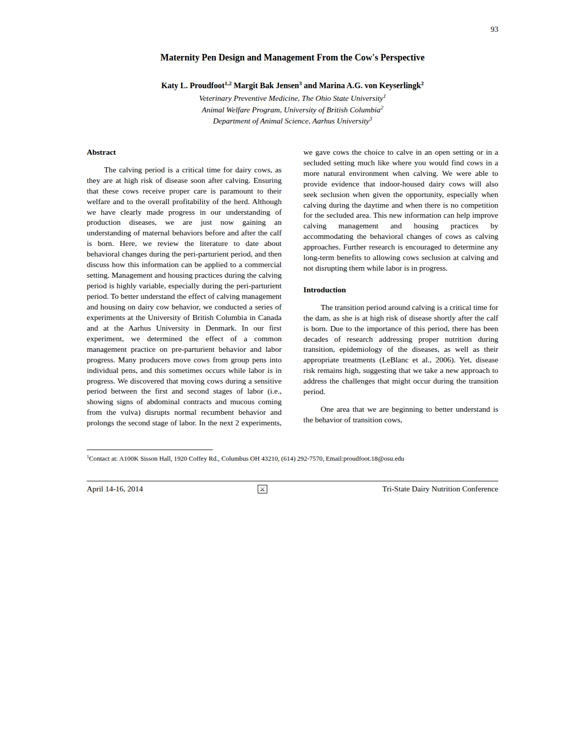93
Maternity Pen Design and Management From the Cow's Perspective
Katy L. Proudfoot1,2 Margit Bak Jensen3 and Marina A.G. von Keyserlingk2
Veterinary Preventive Medicine, The Ohio State University1
Animal Welfare Program, University of British Columbia2
Department of Animal Science, Aarhus University3
Abstract
The calving period is a critical time for dairy cows, as they are at high risk of disease soon after calving. Ensuring that these cows receive proper care is paramount to their welfare and to the overall profitability of the herd. Although we have clearly made progress in our understanding of production diseases, we are just now gaining an understanding of maternal behaviors before and after the calf is born. Here, we review the literature to date about behavioral changes during the peri-parturient period, and then discuss how this information can be applied to a commercial setting. Management and housing practices during the calving period is highly variable, especially during the peri-parturient period. To better understand the effect of calving management and housing on dairy cow behavior, we conducted a series of experiments at the University of British Columbia in Canada and at the Aarhus University in Denmark. In our first experiment, we determined the effect of a common management practice on pre-parturient behavior and labor progress. Many producers move cows from group pens into individual pens, and this sometimes occurs while labor is in progress. We discovered that moving cows during a sensitive period between the first and second stages of labor (i.e., showing signs of abdominal contracts and mucous coming from the vulva) disrupts normal recumbent behavior and prolongs the second stage of labor. In the next 2 experiments, we gave cows the choice to calve in an open setting or in a secluded setting much like where you would find cows in a more natural environment when calving. We were able to provide evidence that indoor-housed dairy cows will also seek seclusion when given the opportunity, especially when calving during the daytime and when there is no competition for the secluded area. This new information can help improve calving management and housing practices by accommodating the behavioral changes of cows as calving approaches. Further research is encouraged to determine any long-term benefits to allowing cows seclusion at calving and not disrupting them while labor is in progress.
Introduction
The transition period around calving is a critical time for the dam, as she is at high risk of disease shortly after the calf is born. Due to the importance of this period, there has been decades of research addressing proper nutrition during transition, epidemiology of the diseases, as well as their appropriate treatments (LeBlanc et al., 2006). Yet, disease risk remains high, suggesting that we take a new approach to address the challenges that might occur during the transition period.
One area that we are beginning to better understand is the behavior of transition cows,
1Contact at: A100K Sisson Hall, 1920 Coffey Rd., Columbus OH 43210, (614) 292-7570, Email:proudfoot.18@osu.edu
April 14-16, 2014 ⚔ Tri-State Dairy Nutrition Conference